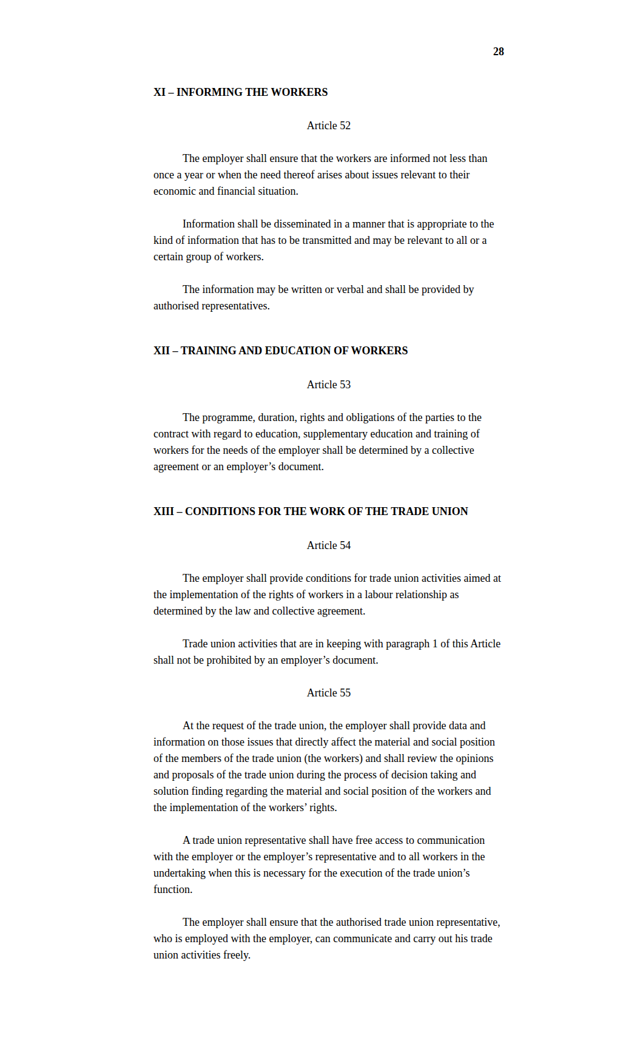28
XI – INFORMING THE WORKERS
Article 52
The employer shall ensure that the workers are informed not less than once a year or when the need thereof arises about issues relevant to their economic and financial situation.
Information shall be disseminated in a manner that is appropriate to the kind of information that has to be transmitted and may be relevant to all or a certain group of workers.
The information may be written or verbal and shall be provided by authorised representatives.
XII – TRAINING AND EDUCATION OF WORKERS
Article 53
The programme, duration, rights and obligations of the parties to the contract with regard to education, supplementary education and training of workers for the needs of the employer shall be determined by a collective agreement or an employer’s document.
XIII – CONDITIONS FOR THE WORK OF THE TRADE UNION
Article 54
The employer shall provide conditions for trade union activities aimed at the implementation of the rights of workers in a labour relationship as determined by the law and collective agreement.
Trade union activities that are in keeping with paragraph 1 of this Article shall not be prohibited by an employer’s document.
Article 55
At the request of the trade union, the employer shall provide data and information on those issues that directly affect the material and social position of the members of the trade union (the workers) and shall review the opinions and proposals of the trade union during the process of decision taking and solution finding regarding the material and social position of the workers and the implementation of the workers’ rights.
A trade union representative shall have free access to communication with the employer or the employer’s representative and to all workers in the undertaking when this is necessary for the execution of the trade union’s function.
The employer shall ensure that the authorised trade union representative, who is employed with the employer, can communicate and carry out his trade union activities freely.